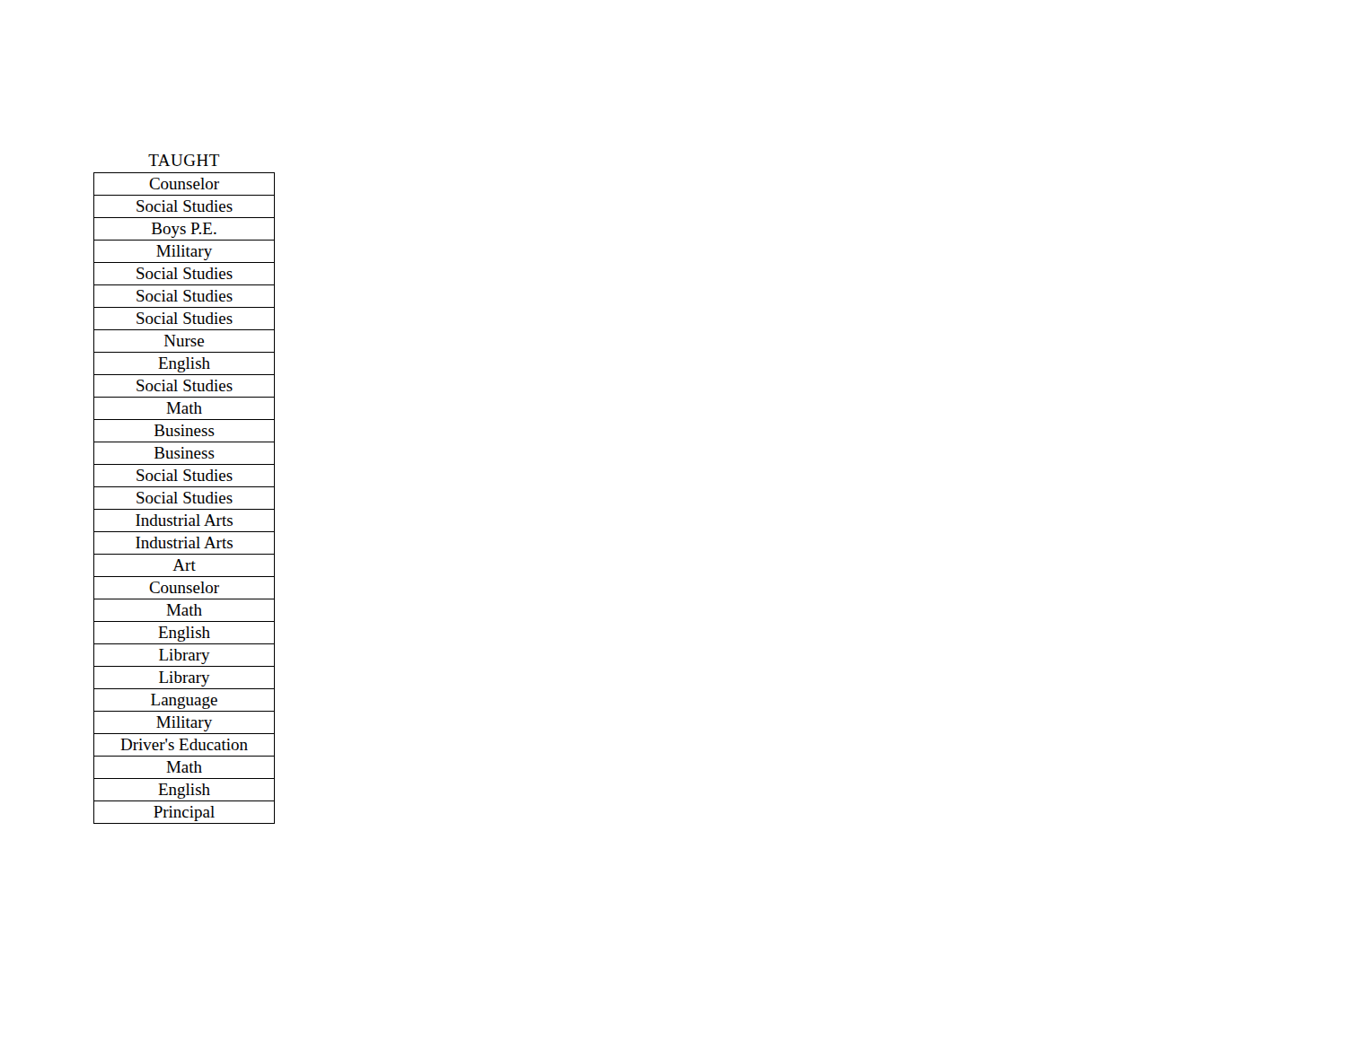TAUGHT
| Counselor |
| Social Studies |
| Boys P.E. |
| Military |
| Social Studies |
| Social Studies |
| Social Studies |
| Nurse |
| English |
| Social Studies |
| Math |
| Business |
| Business |
| Social Studies |
| Social Studies |
| Industrial Arts |
| Industrial Arts |
| Art |
| Counselor |
| Math |
| English |
| Library |
| Library |
| Language |
| Military |
| Driver's Education |
| Math |
| English |
| Principal |